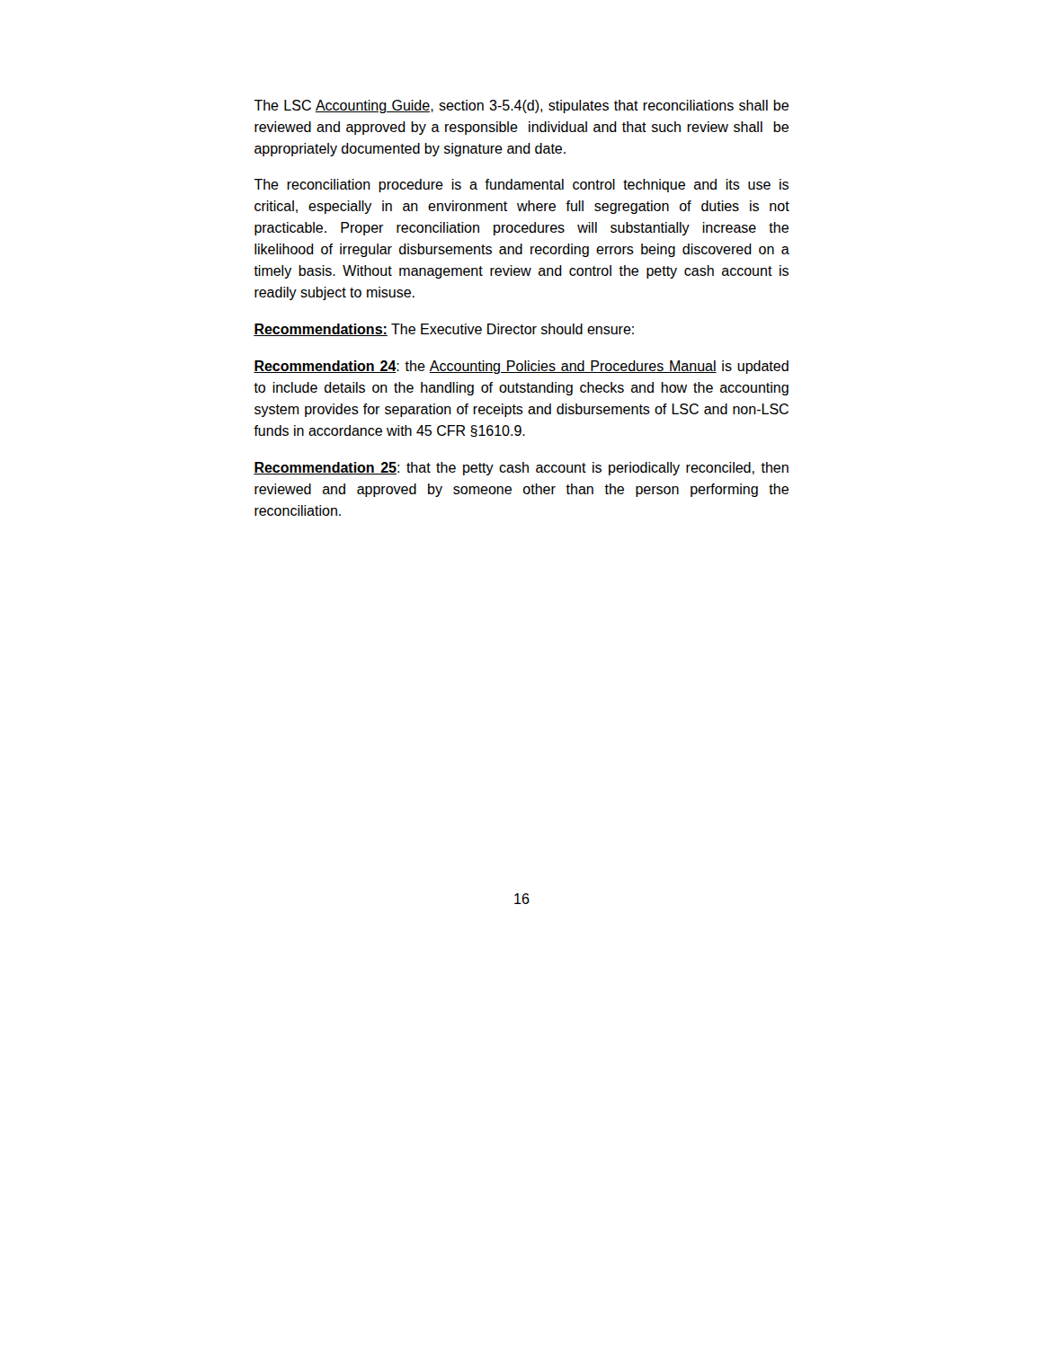The LSC Accounting Guide, section 3-5.4(d), stipulates that reconciliations shall be reviewed and approved by a responsible individual and that such review shall be appropriately documented by signature and date.
The reconciliation procedure is a fundamental control technique and its use is critical, especially in an environment where full segregation of duties is not practicable. Proper reconciliation procedures will substantially increase the likelihood of irregular disbursements and recording errors being discovered on a timely basis. Without management review and control the petty cash account is readily subject to misuse.
Recommendations: The Executive Director should ensure:
Recommendation 24: the Accounting Policies and Procedures Manual is updated to include details on the handling of outstanding checks and how the accounting system provides for separation of receipts and disbursements of LSC and non-LSC funds in accordance with 45 CFR §1610.9.
Recommendation 25: that the petty cash account is periodically reconciled, then reviewed and approved by someone other than the person performing the reconciliation.
16